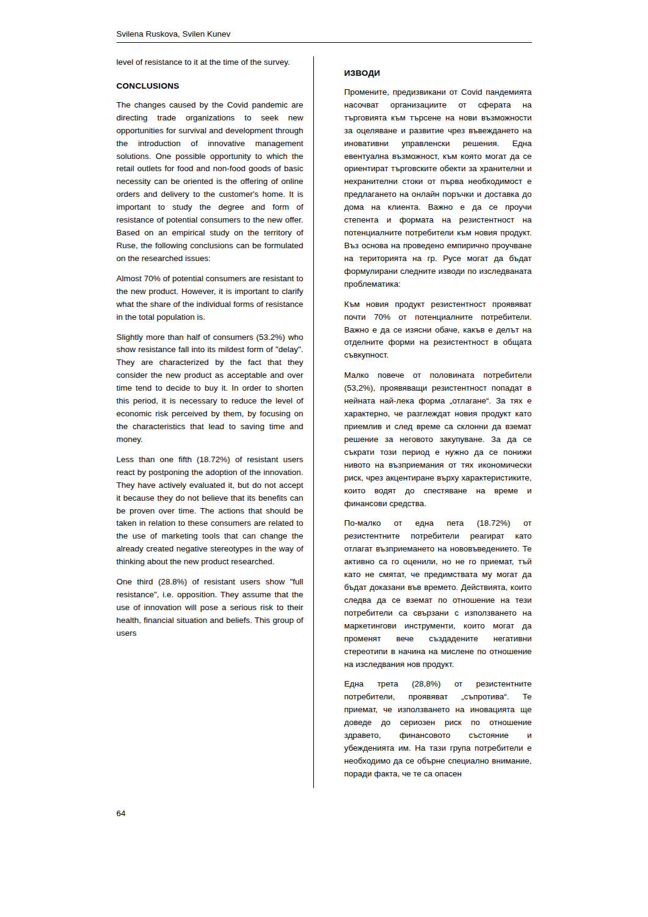Svilena Ruskova, Svilen Kunev
level of resistance to it at the time of the survey.
CONCLUSIONS
The changes caused by the Covid pandemic are directing trade organizations to seek new opportunities for survival and development through the introduction of innovative management solutions. One possible opportunity to which the retail outlets for food and non-food goods of basic necessity can be oriented is the offering of online orders and delivery to the customer's home. It is important to study the degree and form of resistance of potential consumers to the new offer. Based on an empirical study on the territory of Ruse, the following conclusions can be formulated on the researched issues:
Almost 70% of potential consumers are resistant to the new product. However, it is important to clarify what the share of the individual forms of resistance in the total population is.
Slightly more than half of consumers (53.2%) who show resistance fall into its mildest form of "delay". They are characterized by the fact that they consider the new product as acceptable and over time tend to decide to buy it. In order to shorten this period, it is necessary to reduce the level of economic risk perceived by them, by focusing on the characteristics that lead to saving time and money.
Less than one fifth (18.72%) of resistant users react by postponing the adoption of the innovation. They have actively evaluated it, but do not accept it because they do not believe that its benefits can be proven over time. The actions that should be taken in relation to these consumers are related to the use of marketing tools that can change the already created negative stereotypes in the way of thinking about the new product researched.
One third (28.8%) of resistant users show "full resistance", i.e. opposition. They assume that the use of innovation will pose a serious risk to their health, financial situation and beliefs. This group of users
ИЗВОДИ
Промените, предизвикани от Covid пандемията насочват организациите от сферата на търговията към търсене на нови възможности за оцеляване и развитие чрез въвеждането на иновативни управленски решения. Една евентуална възможност, към която могат да се ориентират търговските обекти за хранителни и нехранителни стоки от първа необходимост е предлагането на онлайн поръчки и доставка до дома на клиента. Важно е да се проучи степента и формата на резистентност на потенциалните потребители към новия продукт. Въз основа на проведено емпирично проучване на територията на гр. Русе могат да бъдат формулирани следните изводи по изследваната проблематика:
Към новия продукт резистентност проявяват почти 70% от потенциалните потребители. Важно е да се изясни обаче, какъв е делът на отделните форми на резистентност в общата съвкупност.
Малко повече от половината потребители (53,2%), проявяващи резистентност попадат в нейната най-лека форма „отлагане“. За тях е характерно, че разглеждат новия продукт като приемлив и след време са склонни да вземат решение за неговото закупуване. За да се съкрати този период е нужно да се понижи нивото на възприемания от тях икономически риск, чрез акцентиране върху характеристиките, които водят до спестяване на време и финансови средства.
По-малко от една пета (18.72%) от резистентните потребители реагират като отлагат възприемането на нововъведението. Те активно са го оценили, но не го приемат, тъй като не смятат, че предимствата му могат да бъдат доказани във времето. Действията, които следва да се вземат по отношение на тези потребители са свързани с използването на маркетингови инструменти, които могат да променят вече създадените негативни стереотипи в начина на мислене по отношение на изследвания нов продукт.
Една трета (28,8%) от резистентните потребители, проявяват „съпротива“. Те приемат, че използването на иновацията ще доведе до сериозен риск по отношение здравето, финансовото състояние и убежденията им. На тази група потребители е необходимо да се обърне специално внимание, поради факта, че те са опасен
64